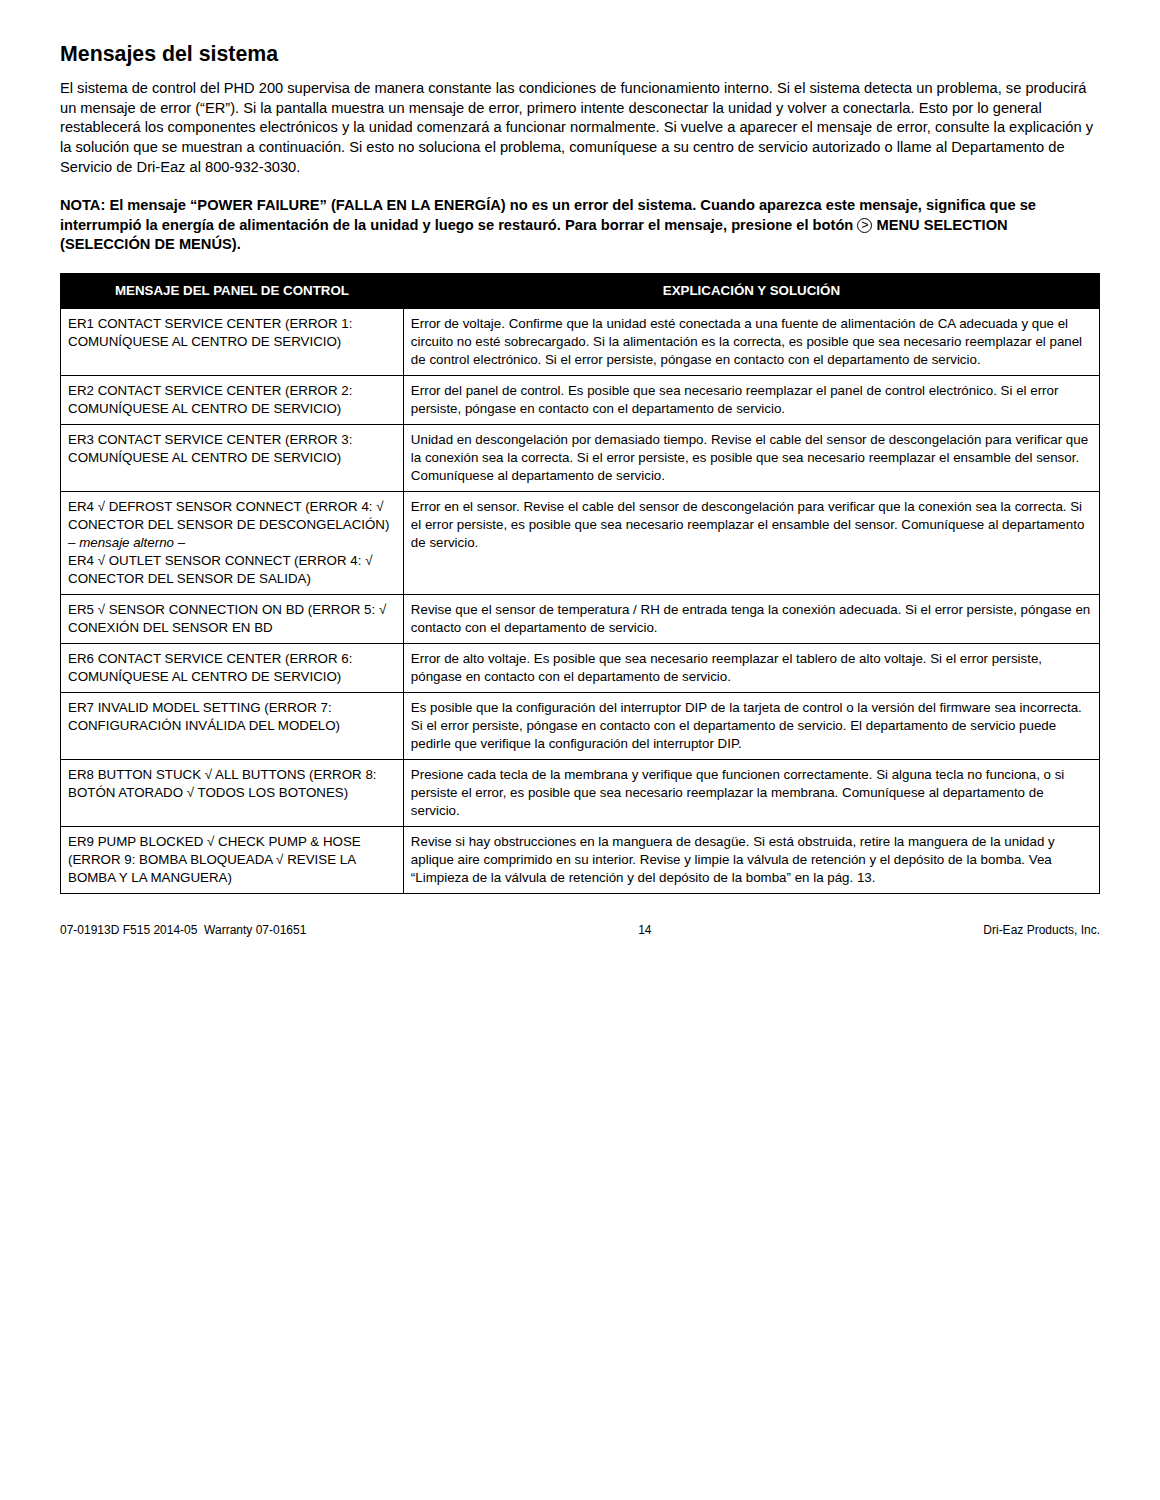Mensajes del sistema
El sistema de control del PHD 200 supervisa de manera constante las condiciones de funcionamiento interno. Si el sistema detecta un problema, se producirá un mensaje de error (“ER”). Si la pantalla muestra un mensaje de error, primero intente desconectar la unidad y volver a conectarla. Esto por lo general restablecerá los componentes electrónicos y la unidad comenzará a funcionar normalmente. Si vuelve a aparecer el mensaje de error, consulte la explicación y la solución que se muestran a continuación. Si esto no soluciona el problema, comuníquese a su centro de servicio autorizado o llame al Departamento de Servicio de Dri-Eaz al 800-932-3030.
NOTA: El mensaje “POWER FAILURE” (FALLA EN LA ENERGÍA) no es un error del sistema. Cuando aparezca este mensaje, significa que se interrumpió la energía de alimentación de la unidad y luego se restauró. Para borrar el mensaje, presione el botón > MENU SELECTION (SELECCIÓN DE MENÚS).
| MENSAJE DEL PANEL DE CONTROL | EXPLICACIÓN Y SOLUCIÓN |
| --- | --- |
| ER1 CONTACT SERVICE CENTER (ERROR 1: COMUNÍQUESE AL CENTRO DE SERVICIO) | Error de voltaje. Confirme que la unidad esté conectada a una fuente de alimentación de CA adecuada y que el circuito no esté sobrecargado. Si la alimentación es la correcta, es posible que sea necesario reemplazar el panel de control electrónico. Si el error persiste, póngase en contacto con el departamento de servicio. |
| ER2 CONTACT SERVICE CENTER (ERROR 2: COMUNÍQUESE AL CENTRO DE SERVICIO) | Error del panel de control. Es posible que sea necesario reemplazar el panel de control electrónico. Si el error persiste, póngase en contacto con el departamento de servicio. |
| ER3 CONTACT SERVICE CENTER (ERROR 3: COMUNÍQUESE AL CENTRO DE SERVICIO) | Unidad en descongelación por demasiado tiempo. Revise el cable del sensor de descongelación para verificar que la conexión sea la correcta. Si el error persiste, es posible que sea necesario reemplazar el ensamble del sensor. Comuníquese al departamento de servicio. |
| ER4 √ DEFROST SENSOR CONNECT (ERROR 4: √ CONECTOR DEL SENSOR DE DESCONGELACIÓN) – mensaje alterno – ER4 √ OUTLET SENSOR CONNECT (ERROR 4: √ CONECTOR DEL SENSOR DE SALIDA) | Error en el sensor. Revise el cable del sensor de descongelación para verificar que la conexión sea la correcta. Si el error persiste, es posible que sea necesario reemplazar el ensamble del sensor. Comuníquese al departamento de servicio. |
| ER5 √ SENSOR CONNECTION ON BD (ERROR 5: √ CONEXIÓN DEL SENSOR EN BD | Revise que el sensor de temperatura / RH de entrada tenga la conexión adecuada. Si el error persiste, póngase en contacto con el departamento de servicio. |
| ER6 CONTACT SERVICE CENTER (ERROR 6: COMUNÍQUESE AL CENTRO DE SERVICIO) | Error de alto voltaje. Es posible que sea necesario reemplazar el tablero de alto voltaje. Si el error persiste, póngase en contacto con el departamento de servicio. |
| ER7 INVALID MODEL SETTING (ERROR 7: CONFIGURACIÓN INVÁLIDA DEL MODELO) | Es posible que la configuración del interruptor DIP de la tarjeta de control o la versión del firmware sea incorrecta. Si el error persiste, póngase en contacto con el departamento de servicio. El departamento de servicio puede pedirle que verifique la configuración del interruptor DIP. |
| ER8 BUTTON STUCK √ ALL BUTTONS (ERROR 8: BOTÓN ATORADO √ TODOS LOS BOTONES) | Presione cada tecla de la membrana y verifique que funcionen correctamente. Si alguna tecla no funciona, o si persiste el error, es posible que sea necesario reemplazar la membrana. Comuníquese al departamento de servicio. |
| ER9 PUMP BLOCKED √ CHECK PUMP & HOSE (ERROR 9: BOMBA BLOQUEADA √ REVISE LA BOMBA Y LA MANGUERA) | Revise si hay obstrucciones en la manguera de desagüe. Si está obstruida, retire la manguera de la unidad y aplique aire comprimido en su interior. Revise y limpie la válvula de retención y el depósito de la bomba. Vea “Limpieza de la válvula de retención y del depósito de la bomba” en la pág. 13. |
07-01913D F515 2014-05 Warranty 07-01651
14
Dri-Eaz Products, Inc.